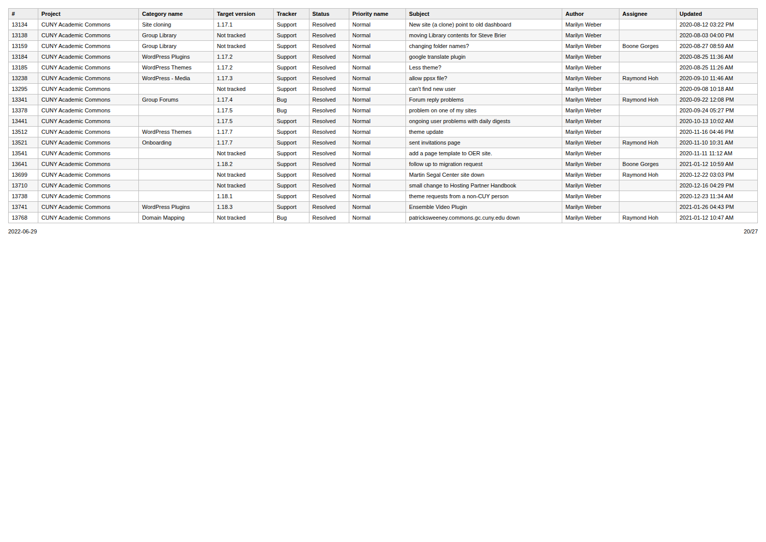| # | Project | Category name | Target version | Tracker | Status | Priority name | Subject | Author | Assignee | Updated |
| --- | --- | --- | --- | --- | --- | --- | --- | --- | --- | --- |
| 13134 | CUNY Academic Commons | Site cloning | 1.17.1 | Support | Resolved | Normal | New site (a clone) point to old dashboard | Marilyn Weber | | 2020-08-12 03:22 PM |
| 13138 | CUNY Academic Commons | Group Library | Not tracked | Support | Resolved | Normal | moving Library contents for Steve Brier | Marilyn Weber | | 2020-08-03 04:00 PM |
| 13159 | CUNY Academic Commons | Group Library | Not tracked | Support | Resolved | Normal | changing folder names? | Marilyn Weber | Boone Gorges | 2020-08-27 08:59 AM |
| 13184 | CUNY Academic Commons | WordPress Plugins | 1.17.2 | Support | Resolved | Normal | google translate plugin | Marilyn Weber | | 2020-08-25 11:36 AM |
| 13185 | CUNY Academic Commons | WordPress Themes | 1.17.2 | Support | Resolved | Normal | Less theme? | Marilyn Weber | | 2020-08-25 11:26 AM |
| 13238 | CUNY Academic Commons | WordPress - Media | 1.17.3 | Support | Resolved | Normal | allow ppsx file? | Marilyn Weber | Raymond Hoh | 2020-09-10 11:46 AM |
| 13295 | CUNY Academic Commons | | Not tracked | Support | Resolved | Normal | can't find new user | Marilyn Weber | | 2020-09-08 10:18 AM |
| 13341 | CUNY Academic Commons | Group Forums | 1.17.4 | Bug | Resolved | Normal | Forum reply problems | Marilyn Weber | Raymond Hoh | 2020-09-22 12:08 PM |
| 13378 | CUNY Academic Commons | | 1.17.5 | Bug | Resolved | Normal | problem on one of my sites | Marilyn Weber | | 2020-09-24 05:27 PM |
| 13441 | CUNY Academic Commons | | 1.17.5 | Support | Resolved | Normal | ongoing user problems with daily digests | Marilyn Weber | | 2020-10-13 10:02 AM |
| 13512 | CUNY Academic Commons | WordPress Themes | 1.17.7 | Support | Resolved | Normal | theme update | Marilyn Weber | | 2020-11-16 04:46 PM |
| 13521 | CUNY Academic Commons | Onboarding | 1.17.7 | Support | Resolved | Normal | sent invitations page | Marilyn Weber | Raymond Hoh | 2020-11-10 10:31 AM |
| 13541 | CUNY Academic Commons | | Not tracked | Support | Resolved | Normal | add a page template to OER site. | Marilyn Weber | | 2020-11-11 11:12 AM |
| 13641 | CUNY Academic Commons | | 1.18.2 | Support | Resolved | Normal | follow up to migration request | Marilyn Weber | Boone Gorges | 2021-01-12 10:59 AM |
| 13699 | CUNY Academic Commons | | Not tracked | Support | Resolved | Normal | Martin Segal Center site down | Marilyn Weber | Raymond Hoh | 2020-12-22 03:03 PM |
| 13710 | CUNY Academic Commons | | Not tracked | Support | Resolved | Normal | small change to Hosting Partner Handbook | Marilyn Weber | | 2020-12-16 04:29 PM |
| 13738 | CUNY Academic Commons | | 1.18.1 | Support | Resolved | Normal | theme requests from a non-CUY person | Marilyn Weber | | 2020-12-23 11:34 AM |
| 13741 | CUNY Academic Commons | WordPress Plugins | 1.18.3 | Support | Resolved | Normal | Ensemble Video Plugin | Marilyn Weber | | 2021-01-26 04:43 PM |
| 13768 | CUNY Academic Commons | Domain Mapping | Not tracked | Bug | Resolved | Normal | patricksweeney.commons.gc.cuny.edu down | Marilyn Weber | Raymond Hoh | 2021-01-12 10:47 AM |
2022-06-29 20/27